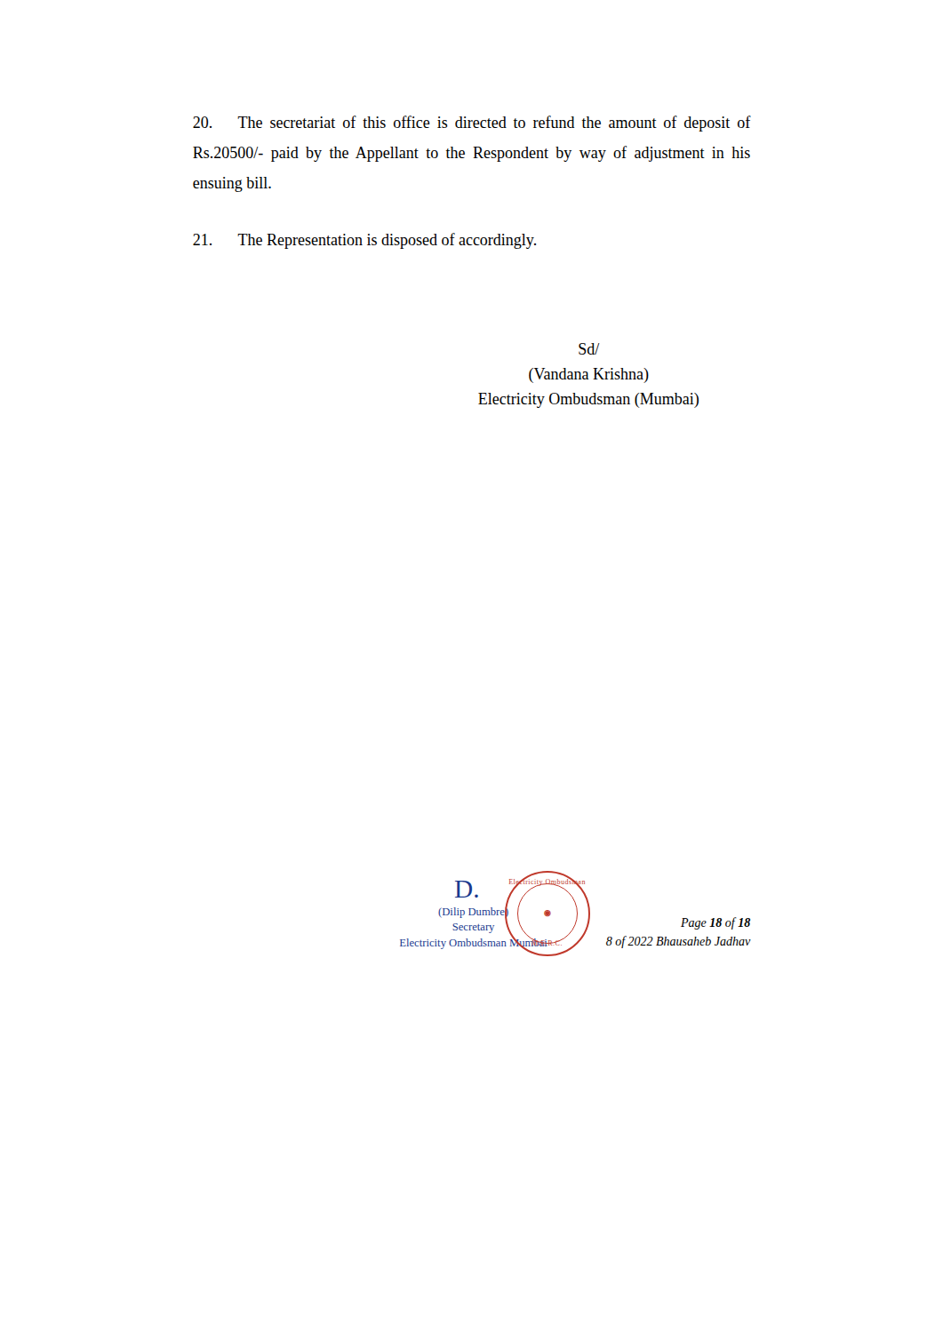20. The secretariat of this office is directed to refund the amount of deposit of Rs.20500/- paid by the Appellant to the Respondent by way of adjustment in his ensuing bill.
21. The Representation is disposed of accordingly.
Sd/
(Vandana Krishna)
Electricity Ombudsman (Mumbai)
D.
(Dilip Dumbre)
Secretary
Electricity Ombudsman Mumbai
Electricity Ombudsman
◉
M.E.R.C.
Page 18 of 18
8 of 2022 Bhausaheb Jadhav